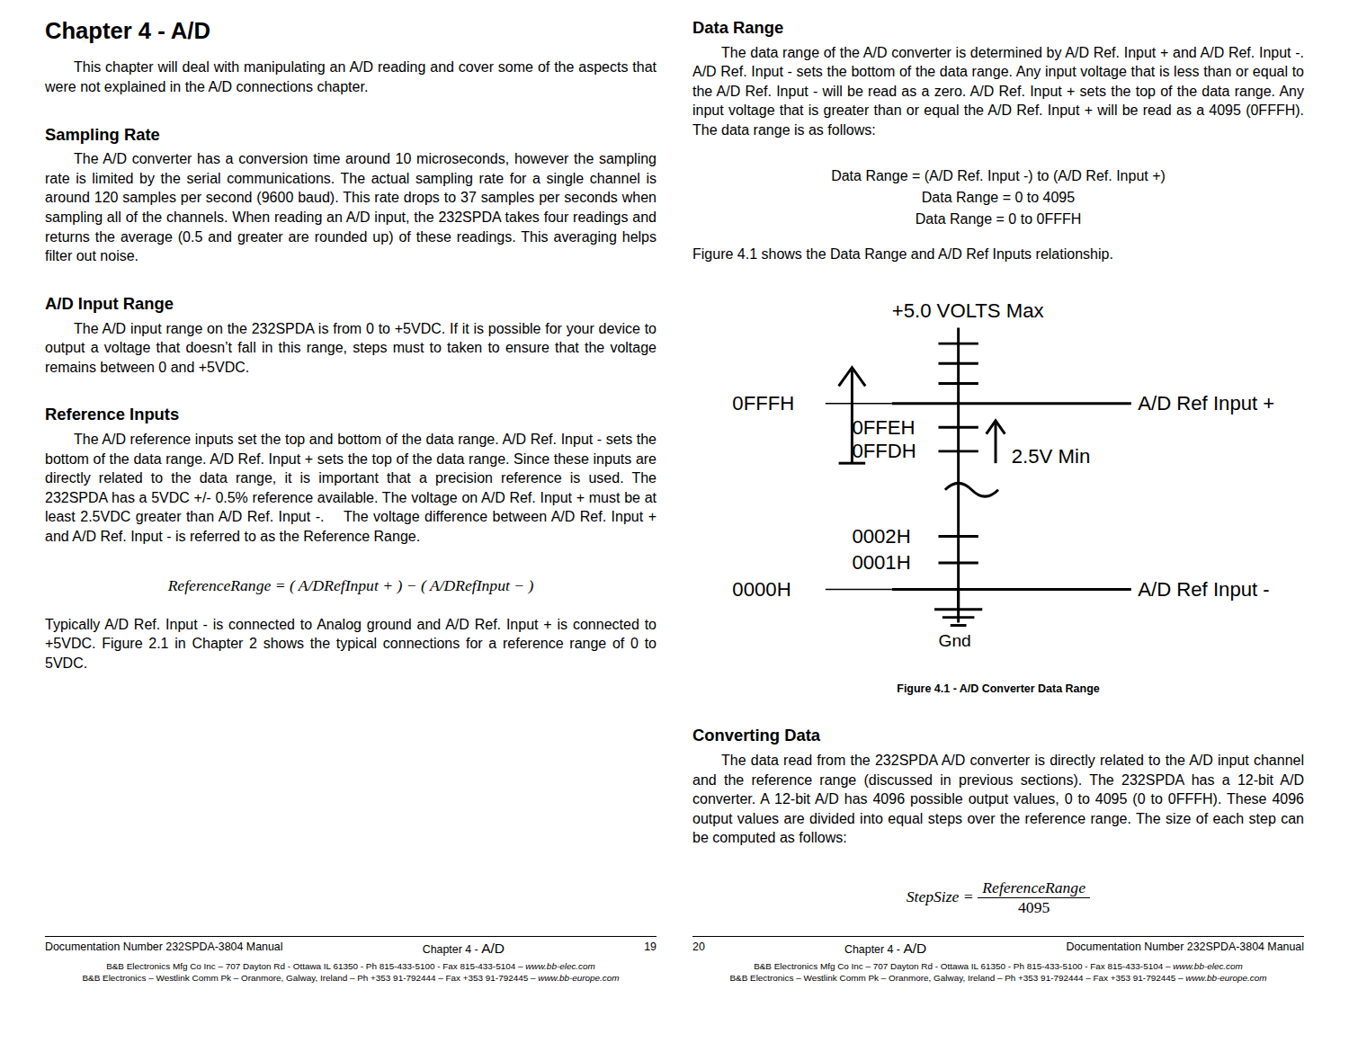Chapter 4 - A/D
This chapter will deal with manipulating an A/D reading and cover some of the aspects that were not explained in the A/D connections chapter.
Sampling Rate
The A/D converter has a conversion time around 10 microseconds, however the sampling rate is limited by the serial communications. The actual sampling rate for a single channel is around 120 samples per second (9600 baud). This rate drops to 37 samples per seconds when sampling all of the channels. When reading an A/D input, the 232SPDA takes four readings and returns the average (0.5 and greater are rounded up) of these readings. This averaging helps filter out noise.
A/D Input Range
The A/D input range on the 232SPDA is from 0 to +5VDC. If it is possible for your device to output a voltage that doesn’t fall in this range, steps must to taken to ensure that the voltage remains between 0 and +5VDC.
Reference Inputs
The A/D reference inputs set the top and bottom of the data range. A/D Ref. Input - sets the bottom of the data range. A/D Ref. Input + sets the top of the data range. Since these inputs are directly related to the data range, it is important that a precision reference is used. The 232SPDA has a 5VDC +/- 0.5% reference available. The voltage on A/D Ref. Input + must be at least 2.5VDC greater than A/D Ref. Input -. The voltage difference between A/D Ref. Input + and A/D Ref. Input - is referred to as the Reference Range.
ReferenceRange = ( A/DRefInput + ) − ( A/DRefInput − )
Typically A/D Ref. Input - is connected to Analog ground and A/D Ref. Input + is connected to +5VDC. Figure 2.1 in Chapter 2 shows the typical connections for a reference range of 0 to 5VDC.
Documentation Number 232SPDA-3804 Manual Chapter 4 - A/D 19
B&B Electronics Mfg Co Inc – 707 Dayton Rd - Ottawa IL 61350 - Ph 815-433-5100 - Fax 815-433-5104 – www.bb-elec.com
B&B Electronics – Westlink Comm Pk – Oranmore, Galway, Ireland – Ph +353 91-792444 – Fax +353 91-792445 – www.bb-europe.com
Data Range
The data range of the A/D converter is determined by A/D Ref. Input + and A/D Ref. Input -. A/D Ref. Input - sets the bottom of the data range. Any input voltage that is less than or equal to the A/D Ref. Input - will be read as a zero. A/D Ref. Input + sets the top of the data range. Any input voltage that is greater than or equal the A/D Ref. Input + will be read as a 4095 (0FFFH). The data range is as follows:
Data Range = (A/D Ref. Input -) to (A/D Ref. Input +)
Data Range = 0 to 4095
Data Range = 0 to 0FFFH
Figure 4.1 shows the Data Range and A/D Ref Inputs relationship.
+5.0 VOLTS Max A/D Ref Input + 0FFFH 0FFEH 0FFDH 2.5V Min 0002H 0001H A/D Ref Input - 0000H Gnd
Figure 4.1 - A/D Converter Data Range
Converting Data
The data read from the 232SPDA A/D converter is directly related to the A/D input channel and the reference range (discussed in previous sections). The 232SPDA has a 12-bit A/D converter. A 12-bit A/D has 4096 possible output values, 0 to 4095 (0 to 0FFFH). These 4096 output values are divided into equal steps over the reference range. The size of each step can be computed as follows:
StepSize = ReferenceRange 4095
20 Chapter 4 - A/D Documentation Number 232SPDA-3804 Manual
B&B Electronics Mfg Co Inc – 707 Dayton Rd - Ottawa IL 61350 - Ph 815-433-5100 - Fax 815-433-5104 – www.bb-elec.com
B&B Electronics – Westlink Comm Pk – Oranmore, Galway, Ireland – Ph +353 91-792444 – Fax +353 91-792445 – www.bb-europe.com